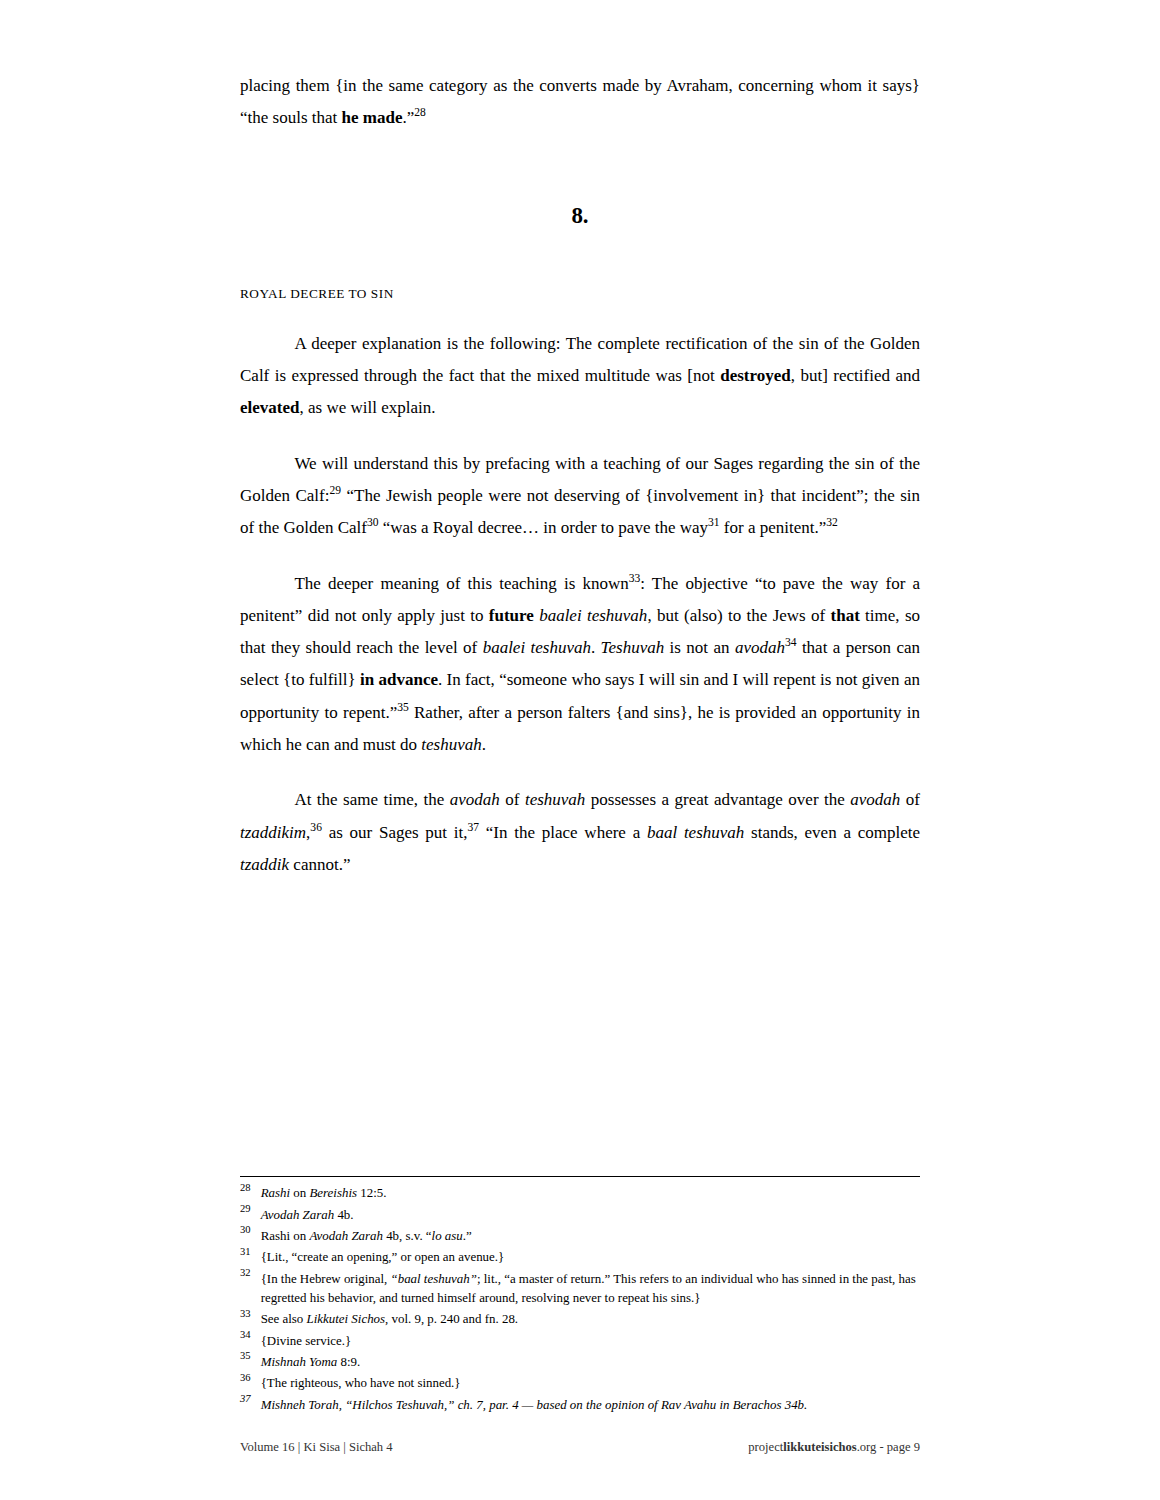placing them {in the same category as the converts made by Avraham, concerning whom it says} “the souls that he made.”28
8.
Royal Decree to Sin
A deeper explanation is the following: The complete rectification of the sin of the Golden Calf is expressed through the fact that the mixed multitude was [not destroyed, but] rectified and elevated, as we will explain.
We will understand this by prefacing with a teaching of our Sages regarding the sin of the Golden Calf:29 “The Jewish people were not deserving of {involvement in} that incident”; the sin of the Golden Calf30 “was a Royal decree… in order to pave the way31 for a penitent.”32
The deeper meaning of this teaching is known33: The objective “to pave the way for a penitent” did not only apply just to future baalei teshuvah, but (also) to the Jews of that time, so that they should reach the level of baalei teshuvah. Teshuvah is not an avodah34 that a person can select {to fulfill} in advance. In fact, “someone who says I will sin and I will repent is not given an opportunity to repent.”35 Rather, after a person falters {and sins}, he is provided an opportunity in which he can and must do teshuvah.
At the same time, the avodah of teshuvah possesses a great advantage over the avodah of tzaddikim,36 as our Sages put it,37 “In the place where a baal teshuvah stands, even a complete tzaddik cannot.”
Rashi on Bereishis 12:5.
Avodah Zarah 4b.
Rashi on Avodah Zarah 4b, s.v. “lo asu.”
{Lit., “create an opening,” or open an avenue.}
{In the Hebrew original, “baal teshuvah”; lit., “a master of return.” This refers to an individual who has sinned in the past, has regretted his behavior, and turned himself around, resolving never to repeat his sins.}
See also Likkutei Sichos, vol. 9, p. 240 and fn. 28.
{Divine service.}
Mishnah Yoma 8:9.
{The righteous, who have not sinned.}
Mishneh Torah, “Hilchos Teshuvah,” ch. 7, par. 4 — based on the opinion of Rav Avahu in Berachos 34b.
Volume 16 | Ki Sisa | Sichah 4
projectlikkuteisichos.org - page 9